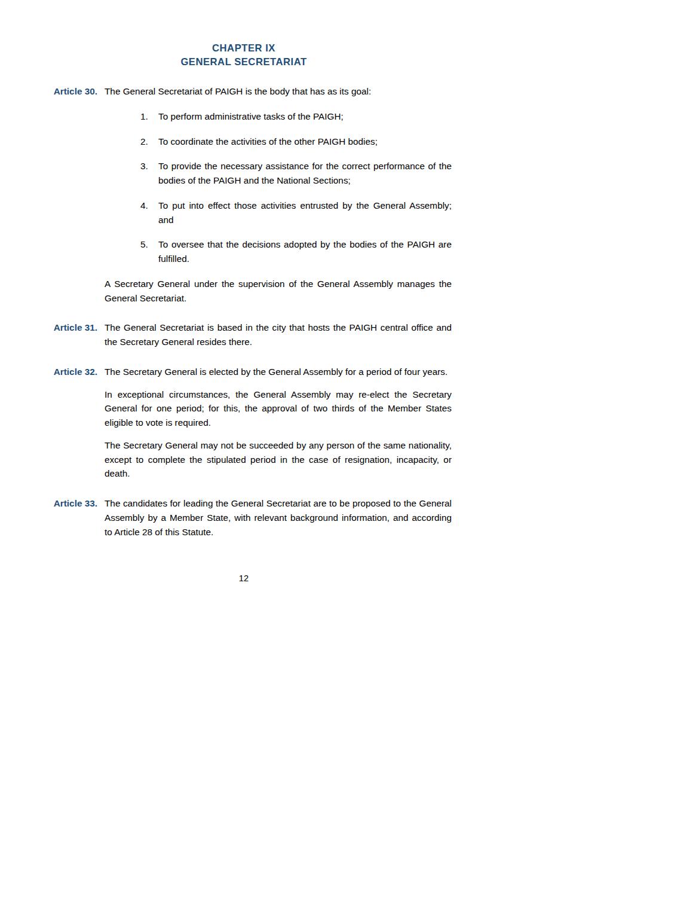CHAPTER IX
GENERAL SECRETARIAT
Article 30.
The General Secretariat of PAIGH is the body that has as its goal:
To perform administrative tasks of the PAIGH;
To coordinate the activities of the other PAIGH bodies;
To provide the necessary assistance for the correct performance of the bodies of the PAIGH and the National Sections;
To put into effect those activities entrusted by the General Assembly; and
To oversee that the decisions adopted by the bodies of the PAIGH are fulfilled.
A Secretary General under the supervision of the General Assembly manages the General Secretariat.
Article 31.
The General Secretariat is based in the city that hosts the PAIGH central office and the Secretary General resides there.
Article 32.
The Secretary General is elected by the General Assembly for a period of four years.
In exceptional circumstances, the General Assembly may re-elect the Secretary General for one period; for this, the approval of two thirds of the Member States eligible to vote is required.
The Secretary General may not be succeeded by any person of the same nationality, except to complete the stipulated period in the case of resignation, incapacity, or death.
Article 33.
The candidates for leading the General Secretariat are to be proposed to the General Assembly by a Member State, with relevant background information, and according to Article 28 of this Statute.
12